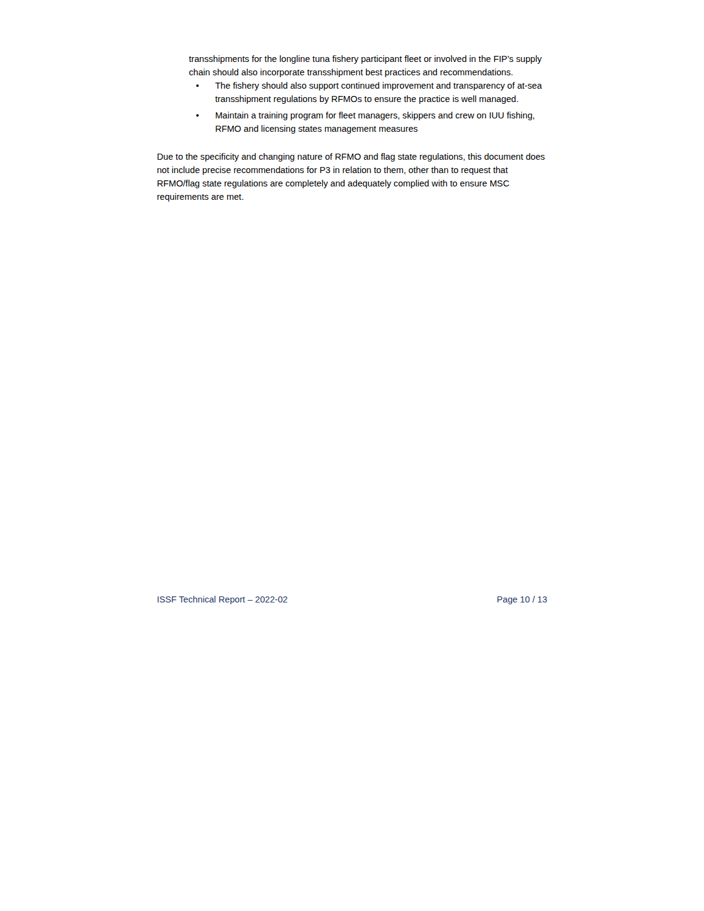transshipments for the longline tuna fishery participant fleet or involved in the FIP’s supply chain should also incorporate transshipment best practices and recommendations.
The fishery should also support continued improvement and transparency of at-sea transshipment regulations by RFMOs to ensure the practice is well managed.
Maintain a training program for fleet managers, skippers and crew on IUU fishing, RFMO and licensing states management measures
Due to the specificity and changing nature of RFMO and flag state regulations, this document does not include precise recommendations for P3 in relation to them, other than to request that RFMO/flag state regulations are completely and adequately complied with to ensure MSC requirements are met.
ISSF Technical Report – 2022-02
Page 10 / 13